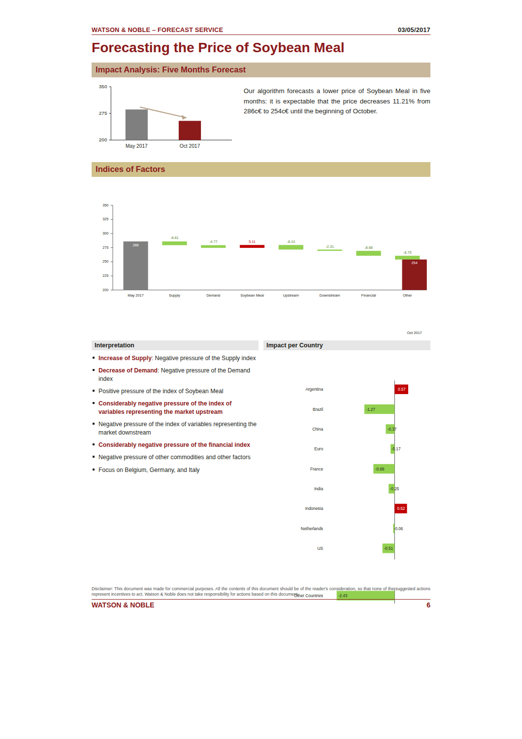WATSON & NOBLE – FORECAST SERVICE
03/05/2017
Forecasting the Price of Soybean Meal
Impact Analysis: Five Months Forecast
350 275 200 bars: scale 200->120px, 350->10px => px = 120 - (v-200)*(110/150) May 2017 Oct 2017
Our algorithm forecasts a lower price of Soybean Meal in five months: it is expectable that the price decreases 11.21% from 286c€ to 254c€ until the beginning of October.
Indices of Factors
350 325 300 275 250 225 200 286 -6.61 -4.77 5.11 -8.10 -2.31 -8.66 -6.75 254 May 2017 Supply Demand Soybean Meal Upstream Downstream Financial Other Oct 2017 Oct 2017
Interpretation
Increase of Supply: Negative pressure of the Supply index
Decrease of Demand: Negative pressure of the Demand index
Positive pressure of the index of Soybean Meal
Considerably negative pressure of the index of variables representing the market upstream
Negative pressure of the index of variables representing the market downstream
Considerably negative pressure of the financial index
Negative pressure of other commodities and other factors
Focus on Belgium, Germany, and Italy
Impact per Country
Argentina 0.57 Brazil -1.27 China -0.37 Euro -0.17 France -0.89 India -0.25 Indonesia 0.52 Netherlands -0.06 US -0.51 Other Countries -2.43
Disclaimer: This document was made for commercial purposes. All the contents of this document should be of the reader's consideration, so that none of the suggested actions represent incentives to act. Watson & Noble does not take responsibility for actions based on this document.
WATSON & NOBLE
6